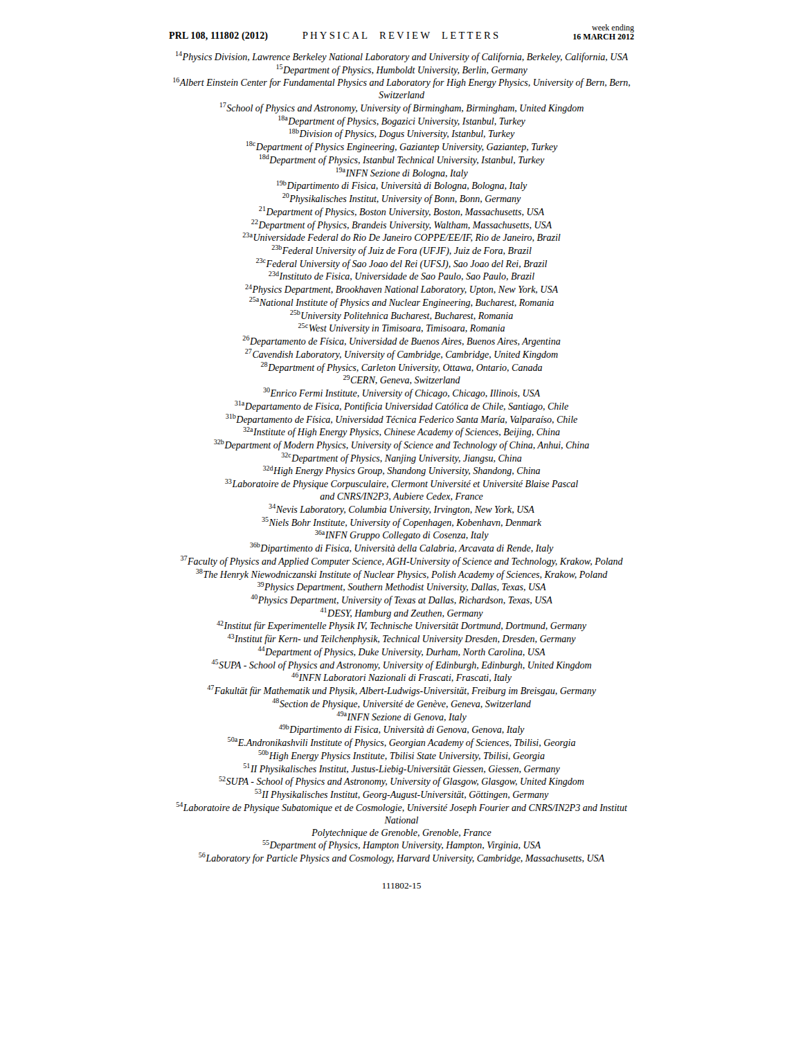PRL 108, 111802 (2012)
PHYSICAL REVIEW LETTERS
week ending 16 MARCH 2012
14Physics Division, Lawrence Berkeley National Laboratory and University of California, Berkeley, California, USA
15Department of Physics, Humboldt University, Berlin, Germany
16Albert Einstein Center for Fundamental Physics and Laboratory for High Energy Physics, University of Bern, Bern, Switzerland
17School of Physics and Astronomy, University of Birmingham, Birmingham, United Kingdom
18aDepartment of Physics, Bogazici University, Istanbul, Turkey
18bDivision of Physics, Dogus University, Istanbul, Turkey
18cDepartment of Physics Engineering, Gaziantep University, Gaziantep, Turkey
18dDepartment of Physics, Istanbul Technical University, Istanbul, Turkey
19aINFN Sezione di Bologna, Italy
19bDipartimento di Fisica, Università di Bologna, Bologna, Italy
20Physikalisches Institut, University of Bonn, Bonn, Germany
21Department of Physics, Boston University, Boston, Massachusetts, USA
22Department of Physics, Brandeis University, Waltham, Massachusetts, USA
23aUniversidade Federal do Rio De Janeiro COPPE/EE/IF, Rio de Janeiro, Brazil
23bFederal University of Juiz de Fora (UFJF), Juiz de Fora, Brazil
23cFederal University of Sao Joao del Rei (UFSJ), Sao Joao del Rei, Brazil
23dInstituto de Fisica, Universidade de Sao Paulo, Sao Paulo, Brazil
24Physics Department, Brookhaven National Laboratory, Upton, New York, USA
25aNational Institute of Physics and Nuclear Engineering, Bucharest, Romania
25bUniversity Politehnica Bucharest, Bucharest, Romania
25cWest University in Timisoara, Timisoara, Romania
26Departamento de Física, Universidad de Buenos Aires, Buenos Aires, Argentina
27Cavendish Laboratory, University of Cambridge, Cambridge, United Kingdom
28Department of Physics, Carleton University, Ottawa, Ontario, Canada
29CERN, Geneva, Switzerland
30Enrico Fermi Institute, University of Chicago, Chicago, Illinois, USA
31aDepartamento de Fisica, Pontificia Universidad Católica de Chile, Santiago, Chile
31bDepartamento de Física, Universidad Técnica Federico Santa María, Valparaíso, Chile
32aInstitute of High Energy Physics, Chinese Academy of Sciences, Beijing, China
32bDepartment of Modern Physics, University of Science and Technology of China, Anhui, China
32cDepartment of Physics, Nanjing University, Jiangsu, China
32dHigh Energy Physics Group, Shandong University, Shandong, China
33Laboratoire de Physique Corpusculaire, Clermont Université et Université Blaise Pascal and CNRS/IN2P3, Aubiere Cedex, France
34Nevis Laboratory, Columbia University, Irvington, New York, USA
35Niels Bohr Institute, University of Copenhagen, Kobenhavn, Denmark
36aINFN Gruppo Collegato di Cosenza, Italy
36bDipartimento di Fisica, Università della Calabria, Arcavata di Rende, Italy
37Faculty of Physics and Applied Computer Science, AGH-University of Science and Technology, Krakow, Poland
38The Henryk Niewodniczanski Institute of Nuclear Physics, Polish Academy of Sciences, Krakow, Poland
39Physics Department, Southern Methodist University, Dallas, Texas, USA
40Physics Department, University of Texas at Dallas, Richardson, Texas, USA
41DESY, Hamburg and Zeuthen, Germany
42Institut für Experimentelle Physik IV, Technische Universität Dortmund, Dortmund, Germany
43Institut für Kern- und Teilchenphysik, Technical University Dresden, Dresden, Germany
44Department of Physics, Duke University, Durham, North Carolina, USA
45SUPA - School of Physics and Astronomy, University of Edinburgh, Edinburgh, United Kingdom
46INFN Laboratori Nazionali di Frascati, Frascati, Italy
47Fakultät für Mathematik und Physik, Albert-Ludwigs-Universität, Freiburg im Breisgau, Germany
48Section de Physique, Université de Genève, Geneva, Switzerland
49aINFN Sezione di Genova, Italy
49bDipartimento di Fisica, Università di Genova, Genova, Italy
50aE.Andronikashvili Institute of Physics, Georgian Academy of Sciences, Tbilisi, Georgia
50bHigh Energy Physics Institute, Tbilisi State University, Tbilisi, Georgia
51II Physikalisches Institut, Justus-Liebig-Universität Giessen, Giessen, Germany
52SUPA - School of Physics and Astronomy, University of Glasgow, Glasgow, United Kingdom
53II Physikalisches Institut, Georg-August-Universität, Göttingen, Germany
54Laboratoire de Physique Subatomique et de Cosmologie, Université Joseph Fourier and CNRS/IN2P3 and Institut National Polytechnique de Grenoble, Grenoble, France
55Department of Physics, Hampton University, Hampton, Virginia, USA
56Laboratory for Particle Physics and Cosmology, Harvard University, Cambridge, Massachusetts, USA
111802-15